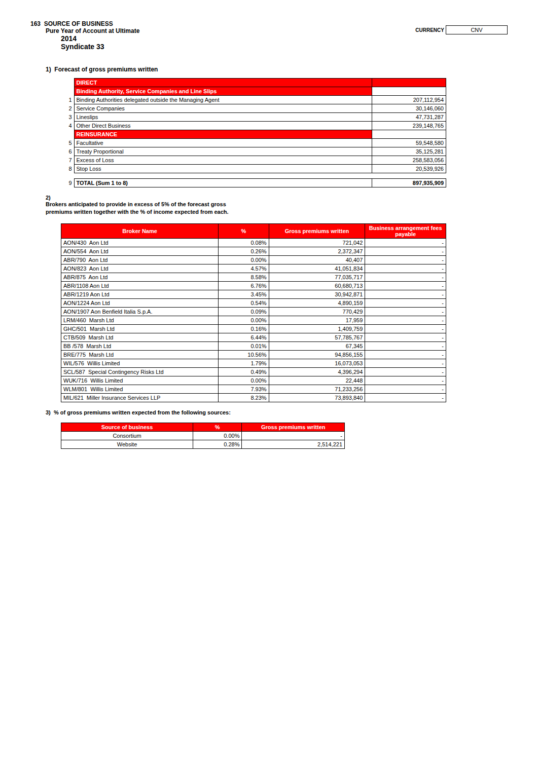163 SOURCE OF BUSINESS
Pure Year of Account at Ultimate
2014
CURRENCY CNV
Syndicate 33
1) Forecast of gross premiums written
| | DIRECT | |
| | Binding Authority, Service Companies and Line Slips | |
| 1 | Binding Authorities delegated outside the Managing Agent | 207,112,954 |
| 2 | Service Companies | 30,146,060 |
| 3 | Lineslips | 47,731,287 |
| 4 | Other Direct Business | 239,148,765 |
| | REINSURANCE | |
| 5 | Facultative | 59,548,580 |
| 6 | Treaty Proportional | 35,125,281 |
| 7 | Excess of Loss | 258,583,056 |
| 8 | Stop Loss | 20,539,926 |
| 9 | TOTAL (Sum 1 to 8) | 897,935,909 |
2)
Brokers anticipated to provide in excess of 5% of the forecast gross
premiums written together with the % of income expected from each.
| Broker Name | % | Gross premiums written | Business arrangement fees payable |
| --- | --- | --- | --- |
| AON/430 Aon Ltd | 0.08% | 721,042 | - |
| AON/554 Aon Ltd | 0.26% | 2,372,347 | - |
| ABR/790 Aon Ltd | 0.00% | 40,407 | - |
| AON/823 Aon Ltd | 4.57% | 41,051,834 | - |
| ABR/875 Aon Ltd | 8.58% | 77,035,717 | - |
| ABR/1108 Aon Ltd | 6.76% | 60,680,713 | - |
| ABR/1219 Aon Ltd | 3.45% | 30,942,871 | - |
| AON/1224 Aon Ltd | 0.54% | 4,890,159 | - |
| AON/1907 Aon Benfield Italia S.p.A. | 0.09% | 770,429 | - |
| LRM/460 Marsh Ltd | 0.00% | 17,959 | - |
| GHC/501 Marsh Ltd | 0.16% | 1,409,759 | - |
| CTB/509 Marsh Ltd | 6.44% | 57,785,767 | - |
| BB /578 Marsh Ltd | 0.01% | 67,345 | - |
| BRE/775 Marsh Ltd | 10.56% | 94,856,155 | - |
| WIL/576 Willis Limited | 1.79% | 16,073,053 | - |
| SCL/587 Special Contingency Risks Ltd | 0.49% | 4,396,294 | - |
| WUK/716 Willis Limited | 0.00% | 22,448 | - |
| WLM/801 Willis Limited | 7.93% | 71,233,256 | - |
| MIL/621 Miller Insurance Services LLP | 8.23% | 73,893,840 | - |
3) % of gross premiums written expected from the following sources:
| Source of business | % | Gross premiums written |
| --- | --- | --- |
| Consortium | 0.00% | - |
| Website | 0.28% | 2,514,221 |